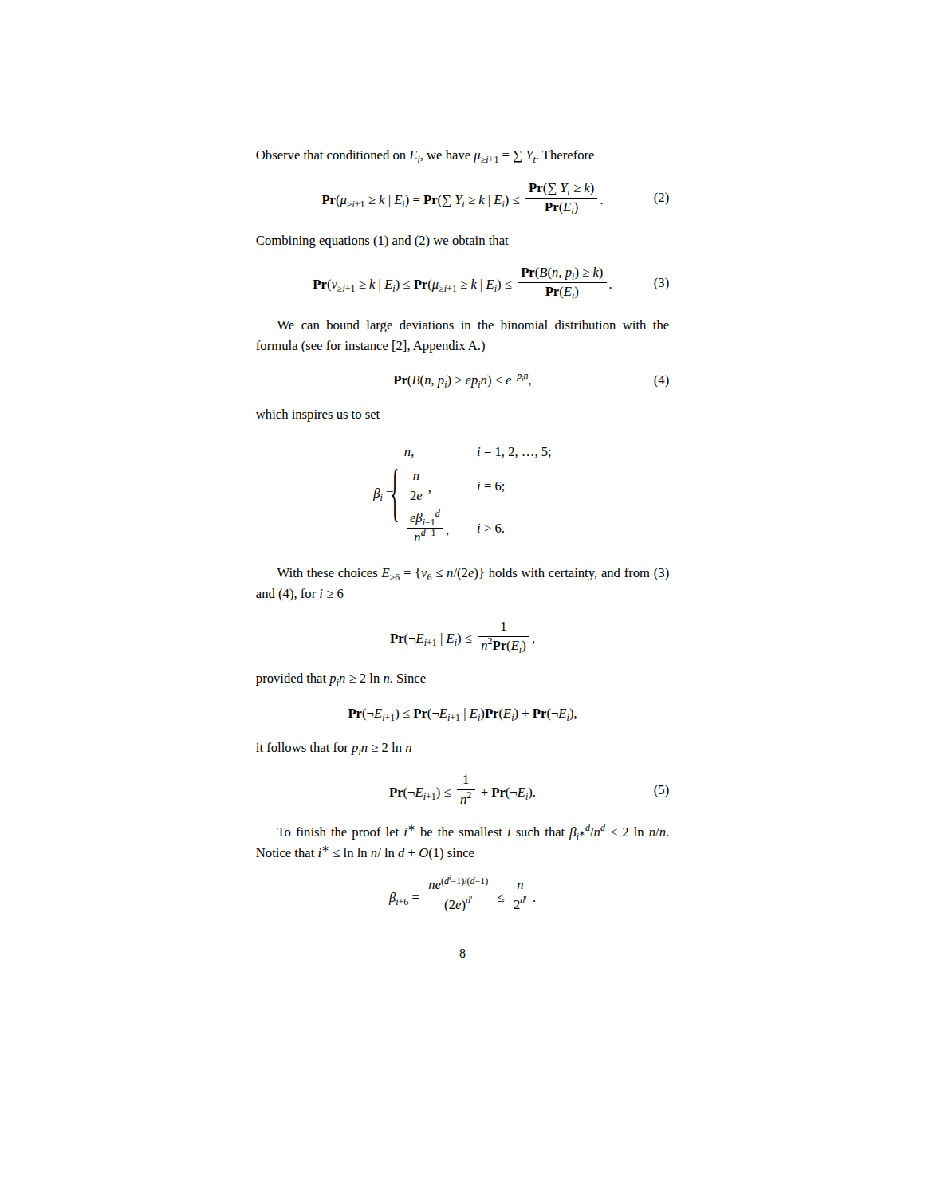Observe that conditioned on Ei, we have μ≥i+1 = ∑ Yt. Therefore
Pr(μ≥i+1 ≥ k | Ei) = Pr(∑ Yt ≥ k | Ei) ≤ Pr(∑ Yt ≥ k) Pr(Ei). (2)
Combining equations (1) and (2) we obtain that
Pr(ν≥i+1 ≥ k | Ei) ≤ Pr(μ≥i+1 ≥ k | Ei) ≤ Pr(B(n, pi) ≥ k) Pr(Ei). (3)
We can bound large deviations in the binomial distribution with the formula (see for instance [2], Appendix A.)
Pr(B(n, pi) ≥ epin) ≤ e−pin, (4)
which inspires us to set
βi = {
| n , | i = 1, 2, …, 5; |
| n 2 e , | i = 6; |
| eβ i −1 d n d −1 , | i > 6. |
With these choices E≥6 = {ν6 ≤ n/(2e)} holds with certainty, and from (3) and (4), for i ≥ 6
Pr(¬Ei+1 | Ei) ≤ 1 n2Pr(Ei),
provided that pin ≥ 2 ln n. Since
Pr(¬Ei+1) ≤ Pr(¬Ei+1 | Ei)Pr(Ei) + Pr(¬Ei),
it follows that for pin ≥ 2 ln n
Pr(¬Ei+1) ≤ 1 n2 + Pr(¬Ei). (5)
To finish the proof let i∗ be the smallest i such that βi∗d/nd ≤ 2 ln n/n. Notice that i∗ ≤ ln ln n/ ln d + O(1) since
βi+6 = ne(di−1)/(d−1)(2e)di ≤ n 2di.
8